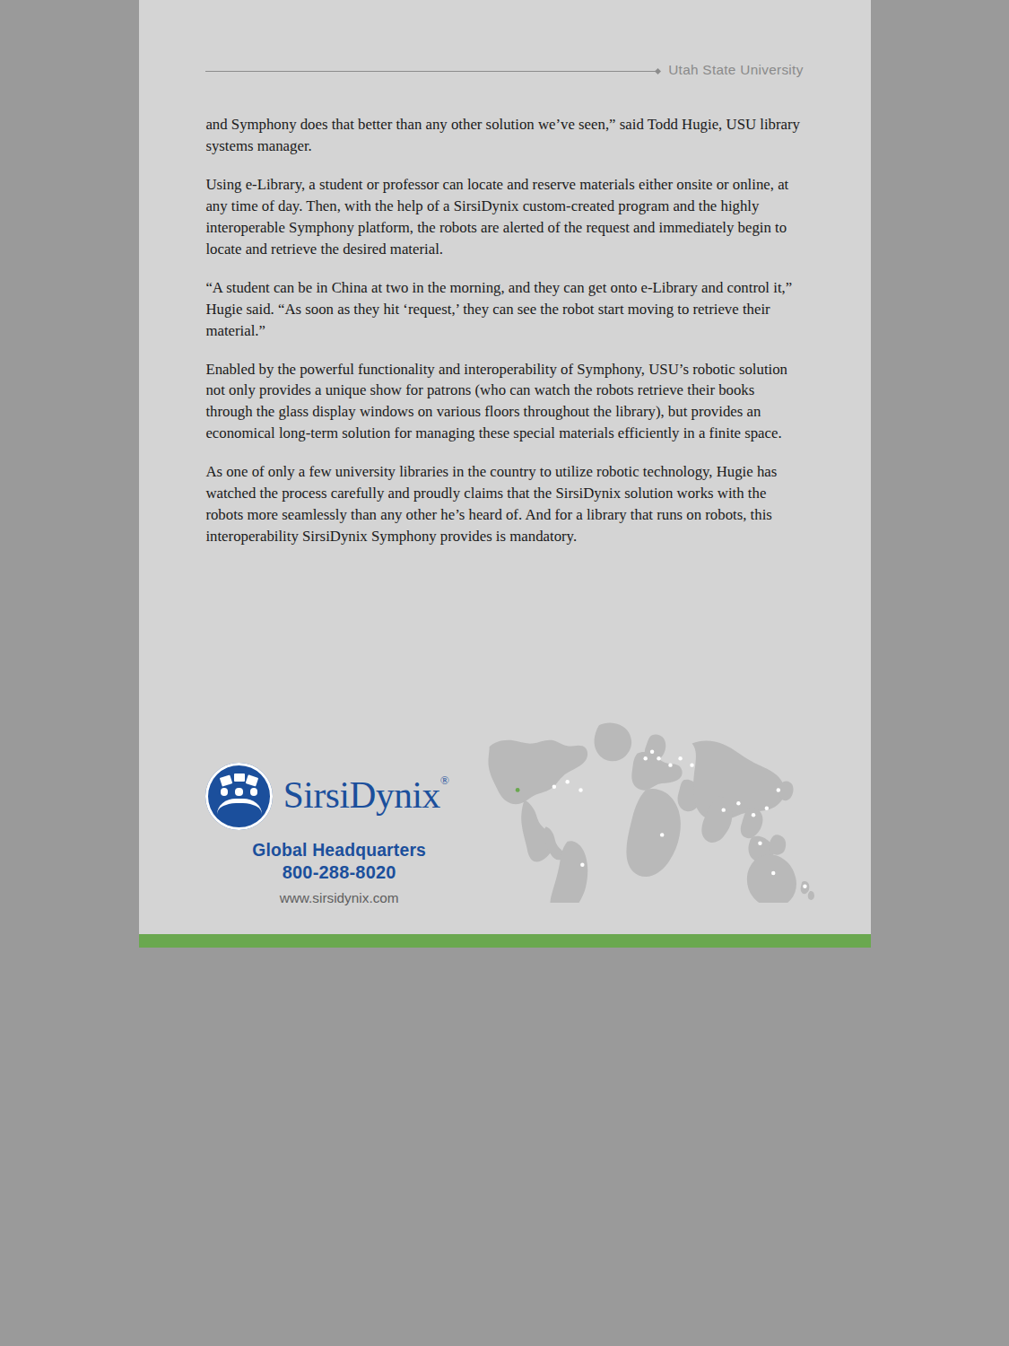Utah State University
and Symphony does that better than any other solution we’ve seen,” said Todd Hugie, USU library systems manager.
Using e-Library, a student or professor can locate and reserve materials either onsite or online, at any time of day. Then, with the help of a SirsiDynix custom-created program and the highly interoperable Symphony platform, the robots are alerted of the request and immediately begin to locate and retrieve the desired material.
“A student can be in China at two in the morning, and they can get onto e-Library and control it,” Hugie said. “As soon as they hit ‘request,’ they can see the robot start moving to retrieve their material.”
Enabled by the powerful functionality and interoperability of Symphony, USU’s robotic solution not only provides a unique show for patrons (who can watch the robots retrieve their books through the glass display windows on various floors throughout the library), but provides an economical long-term solution for managing these special materials efficiently in a finite space.
As one of only a few university libraries in the country to utilize robotic technology, Hugie has watched the process carefully and proudly claims that the SirsiDynix solution works with the robots more seamlessly than any other he’s heard of. And for a library that runs on robots, this interoperability SirsiDynix Symphony provides is mandatory.
SirsiDynix®
Global Headquarters 800-288-8020
www.sirsidynix.com